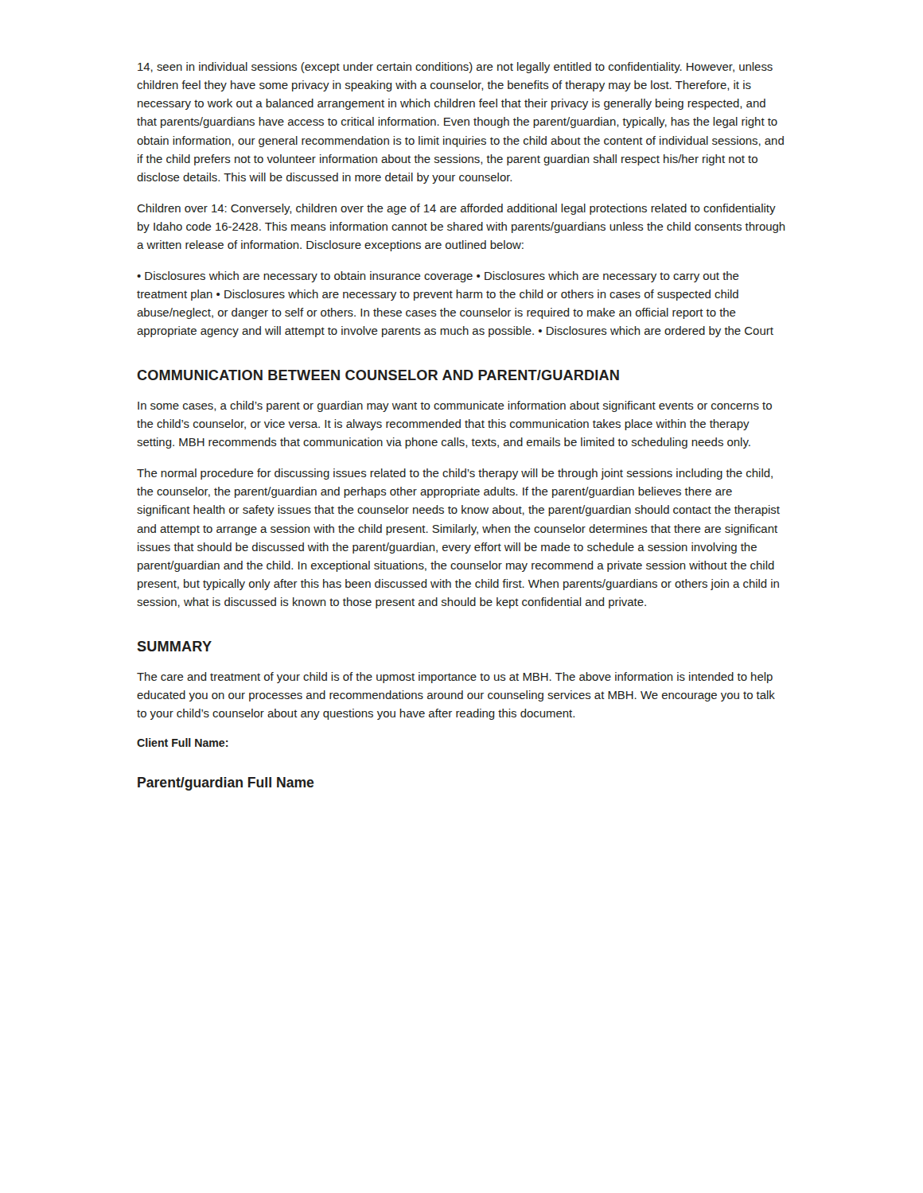14, seen in individual sessions (except under certain conditions) are not legally entitled to confidentiality. However, unless children feel they have some privacy in speaking with a counselor, the benefits of therapy may be lost. Therefore, it is necessary to work out a balanced arrangement in which children feel that their privacy is generally being respected, and that parents/guardians have access to critical information. Even though the parent/guardian, typically, has the legal right to obtain information, our general recommendation is to limit inquiries to the child about the content of individual sessions, and if the child prefers not to volunteer information about the sessions, the parent guardian shall respect his/her right not to disclose details. This will be discussed in more detail by your counselor.
Children over 14: Conversely, children over the age of 14 are afforded additional legal protections related to confidentiality by Idaho code 16-2428. This means information cannot be shared with parents/guardians unless the child consents through a written release of information. Disclosure exceptions are outlined below:
• Disclosures which are necessary to obtain insurance coverage • Disclosures which are necessary to carry out the treatment plan • Disclosures which are necessary to prevent harm to the child or others in cases of suspected child abuse/neglect, or danger to self or others. In these cases the counselor is required to make an official report to the appropriate agency and will attempt to involve parents as much as possible. • Disclosures which are ordered by the Court
COMMUNICATION BETWEEN COUNSELOR AND PARENT/GUARDIAN
In some cases, a child’s parent or guardian may want to communicate information about significant events or concerns to the child’s counselor, or vice versa. It is always recommended that this communication takes place within the therapy setting. MBH recommends that communication via phone calls, texts, and emails be limited to scheduling needs only.
The normal procedure for discussing issues related to the child’s therapy will be through joint sessions including the child, the counselor, the parent/guardian and perhaps other appropriate adults. If the parent/guardian believes there are significant health or safety issues that the counselor needs to know about, the parent/guardian should contact the therapist and attempt to arrange a session with the child present. Similarly, when the counselor determines that there are significant issues that should be discussed with the parent/guardian, every effort will be made to schedule a session involving the parent/guardian and the child. In exceptional situations, the counselor may recommend a private session without the child present, but typically only after this has been discussed with the child first. When parents/guardians or others join a child in session, what is discussed is known to those present and should be kept confidential and private.
SUMMARY
The care and treatment of your child is of the upmost importance to us at MBH. The above information is intended to help educated you on our processes and recommendations around our counseling services at MBH. We encourage you to talk to your child’s counselor about any questions you have after reading this document.
Client Full Name:
Parent/guardian Full Name